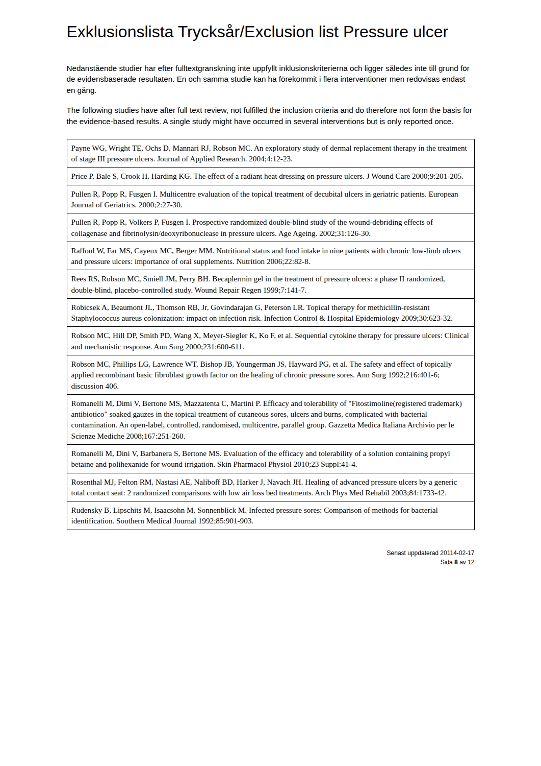Exklusionslista Trycksår/Exclusion list Pressure ulcer
Nedanstående studier har efter fulltextgranskning inte uppfyllt inklusionskriterierna och ligger således inte till grund för de evidensbaserade resultaten. En och samma studie kan ha förekommit i flera interventioner men redovisas endast en gång.
The following studies have after full text review, not fulfilled the inclusion criteria and do therefore not form the basis for the evidence-based results. A single study might have occurred in several interventions but is only reported once.
| Payne WG, Wright TE, Ochs D, Mannari RJ, Robson MC. An exploratory study of dermal replacement therapy in the treatment of stage III pressure ulcers. Journal of Applied Research. 2004;4:12-23. |
| Price P, Bale S, Crook H, Harding KG. The effect of a radiant heat dressing on pressure ulcers. J Wound Care 2000;9:201-205. |
| Pullen R, Popp R, Fusgen I. Multicentre evaluation of the topical treatment of decubital ulcers in geriatric patients. European Journal of Geriatrics. 2000;2:27-30. |
| Pullen R, Popp R, Volkers P, Fusgen I. Prospective randomized double-blind study of the wound-debriding effects of collagenase and fibrinolysin/deoxyribonuclease in pressure ulcers. Age Ageing. 2002;31:126-30. |
| Raffoul W, Far MS, Cayeux MC, Berger MM. Nutritional status and food intake in nine patients with chronic low-limb ulcers and pressure ulcers: importance of oral supplements. Nutrition 2006;22:82-8. |
| Rees RS, Robson MC, Smiell JM, Perry BH. Becaplermin gel in the treatment of pressure ulcers: a phase II randomized, double-blind, placebo-controlled study. Wound Repair Regen 1999;7:141-7. |
| Robicsek A, Beaumont JL, Thomson RB, Jr, Govindarajan G, Peterson LR. Topical therapy for methicillin-resistant Staphylococcus aureus colonization: impact on infection risk. Infection Control & Hospital Epidemiology 2009;30:623-32. |
| Robson MC, Hill DP, Smith PD, Wang X, Meyer-Siegler K, Ko F, et al. Sequential cytokine therapy for pressure ulcers: Clinical and mechanistic response. Ann Surg 2000;231:600-611. |
| Robson MC, Phillips LG, Lawrence WT, Bishop JB, Youngerman JS, Hayward PG, et al. The safety and effect of topically applied recombinant basic fibroblast growth factor on the healing of chronic pressure sores. Ann Surg 1992;216:401-6; discussion 406. |
| Romanelli M, Dimi V, Bertone MS, Mazzatenta C, Martini P. Efficacy and tolerability of "Fitostimoline(registered trademark) antibiotico" soaked gauzes in the topical treatment of cutaneous sores, ulcers and burns, complicated with bacterial contamination. An open-label, controlled, randomised, multicentre, parallel group. Gazzetta Medica Italiana Archivio per le Scienze Mediche 2008;167:251-260. |
| Romanelli M, Dini V, Barbanera S, Bertone MS. Evaluation of the efficacy and tolerability of a solution containing propyl betaine and polihexanide for wound irrigation. Skin Pharmacol Physiol 2010;23 Suppl:41-4. |
| Rosenthal MJ, Felton RM, Nastasi AE, Naliboff BD, Harker J, Navach JH. Healing of advanced pressure ulcers by a generic total contact seat: 2 randomized comparisons with low air loss bed treatments. Arch Phys Med Rehabil 2003;84:1733-42. |
| Rudensky B, Lipschits M, Isaacsohn M, Sonnenblick M. Infected pressure sores: Comparison of methods for bacterial identification. Southern Medical Journal 1992;85:901-903. |
Senast uppdaterad 20114-02-17
Sida 8 av 12